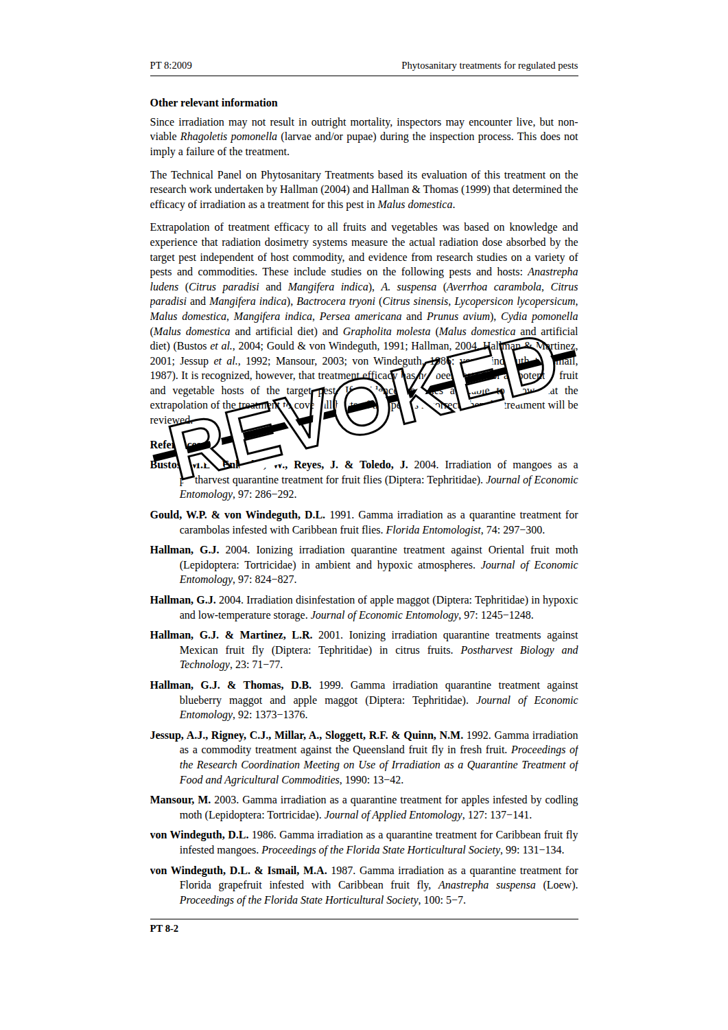PT 8:2009
Phytosanitary treatments for regulated pests
REVOKED
Other relevant information
Since irradiation may not result in outright mortality, inspectors may encounter live, but non-viable Rhagoletis pomonella (larvae and/or pupae) during the inspection process. This does not imply a failure of the treatment.
The Technical Panel on Phytosanitary Treatments based its evaluation of this treatment on the research work undertaken by Hallman (2004) and Hallman & Thomas (1999) that determined the efficacy of irradiation as a treatment for this pest in Malus domestica.
Extrapolation of treatment efficacy to all fruits and vegetables was based on knowledge and experience that radiation dosimetry systems measure the actual radiation dose absorbed by the target pest independent of host commodity, and evidence from research studies on a variety of pests and commodities. These include studies on the following pests and hosts: Anastrepha ludens (Citrus paradisi and Mangifera indica), A. suspensa (Averrhoa carambola, Citrus paradisi and Mangifera indica), Bactrocera tryoni (Citrus sinensis, Lycopersicon lycopersicum, Malus domestica, Mangifera indica, Persea americana and Prunus avium), Cydia pomonella (Malus domestica and artificial diet) and Grapholita molesta (Malus domestica and artificial diet) (Bustos et al., 2004; Gould & von Windeguth, 1991; Hallman, 2004, Hallman & Martinez, 2001; Jessup et al., 1992; Mansour, 2003; von Windeguth, 1986; von Windeguth & Ismail, 1987). It is recognized, however, that treatment efficacy has not been tested for all potential fruit and vegetable hosts of the target pest. If evidence becomes available to show that the extrapolation of the treatment to cover all hosts of this pest is incorrect, then the treatment will be reviewed.
References
Bustos, M.E., Enkerlin, W., Reyes, J. & Toledo, J. 2004. Irradiation of mangoes as a postharvest quarantine treatment for fruit flies (Diptera: Tephritidae). Journal of Economic Entomology, 97: 286−292.
Gould, W.P. & von Windeguth, D.L. 1991. Gamma irradiation as a quarantine treatment for carambolas infested with Caribbean fruit flies. Florida Entomologist, 74: 297−300.
Hallman, G.J. 2004. Ionizing irradiation quarantine treatment against Oriental fruit moth (Lepidoptera: Tortricidae) in ambient and hypoxic atmospheres. Journal of Economic Entomology, 97: 824−827.
Hallman, G.J. 2004. Irradiation disinfestation of apple maggot (Diptera: Tephritidae) in hypoxic and low-temperature storage. Journal of Economic Entomology, 97: 1245−1248.
Hallman, G.J. & Martinez, L.R. 2001. Ionizing irradiation quarantine treatments against Mexican fruit fly (Diptera: Tephritidae) in citrus fruits. Postharvest Biology and Technology, 23: 71−77.
Hallman, G.J. & Thomas, D.B. 1999. Gamma irradiation quarantine treatment against blueberry maggot and apple maggot (Diptera: Tephritidae). Journal of Economic Entomology, 92: 1373−1376.
Jessup, A.J., Rigney, C.J., Millar, A., Sloggett, R.F. & Quinn, N.M. 1992. Gamma irradiation as a commodity treatment against the Queensland fruit fly in fresh fruit. Proceedings of the Research Coordination Meeting on Use of Irradiation as a Quarantine Treatment of Food and Agricultural Commodities, 1990: 13−42.
Mansour, M. 2003. Gamma irradiation as a quarantine treatment for apples infested by codling moth (Lepidoptera: Tortricidae). Journal of Applied Entomology, 127: 137−141.
von Windeguth, D.L. 1986. Gamma irradiation as a quarantine treatment for Caribbean fruit fly infested mangoes. Proceedings of the Florida State Horticultural Society, 99: 131−134.
von Windeguth, D.L. & Ismail, M.A. 1987. Gamma irradiation as a quarantine treatment for Florida grapefruit infested with Caribbean fruit fly, Anastrepha suspensa (Loew). Proceedings of the Florida State Horticultural Society, 100: 5−7.
PT 8-2